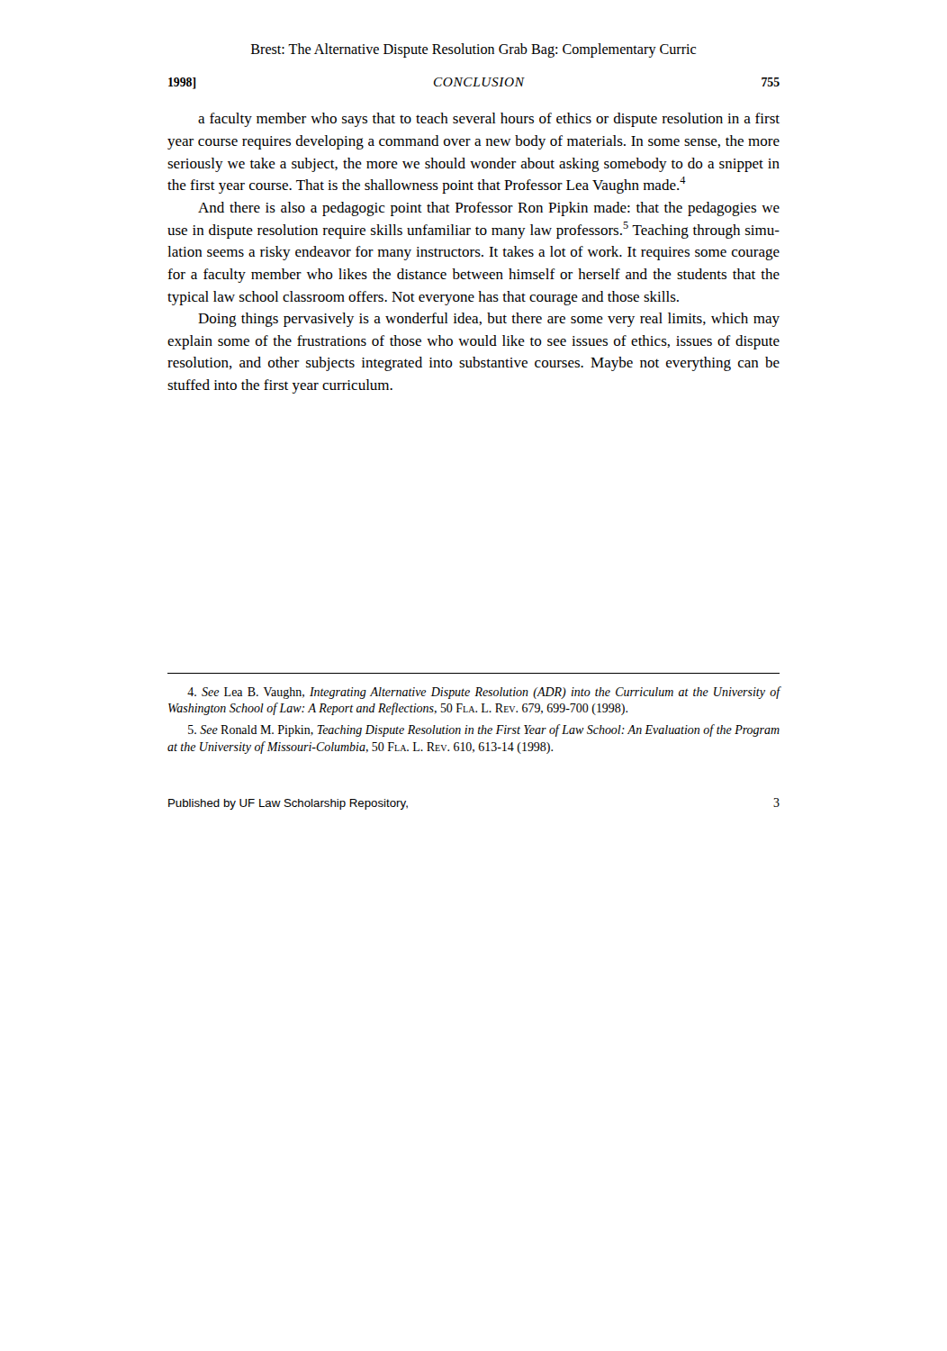Brest: The Alternative Dispute Resolution Grab Bag: Complementary Curric
1998] Conclusion 755
a faculty member who says that to teach several hours of ethics or dispute resolution in a first year course requires developing a command over a new body of materials. In some sense, the more seriously we take a subject, the more we should wonder about asking somebody to do a snippet in the first year course. That is the shallowness point that Professor Lea Vaughn made.4
And there is also a pedagogic point that Professor Ron Pipkin made: that the pedagogies we use in dispute resolution require skills unfamiliar to many law professors.5 Teaching through simulation seems a risky endeavor for many instructors. It takes a lot of work. It requires some courage for a faculty member who likes the distance between himself or herself and the students that the typical law school classroom offers. Not everyone has that courage and those skills.
Doing things pervasively is a wonderful idea, but there are some very real limits, which may explain some of the frustrations of those who would like to see issues of ethics, issues of dispute resolution, and other subjects integrated into substantive courses. Maybe not everything can be stuffed into the first year curriculum.
4. See Lea B. Vaughn, Integrating Alternative Dispute Resolution (ADR) into the Curriculum at the University of Washington School of Law: A Report and Reflections, 50 Fla. L. Rev. 679, 699-700 (1998).
5. See Ronald M. Pipkin, Teaching Dispute Resolution in the First Year of Law School: An Evaluation of the Program at the University of Missouri-Columbia, 50 Fla. L. Rev. 610, 613-14 (1998).
Published by UF Law Scholarship Repository, 3